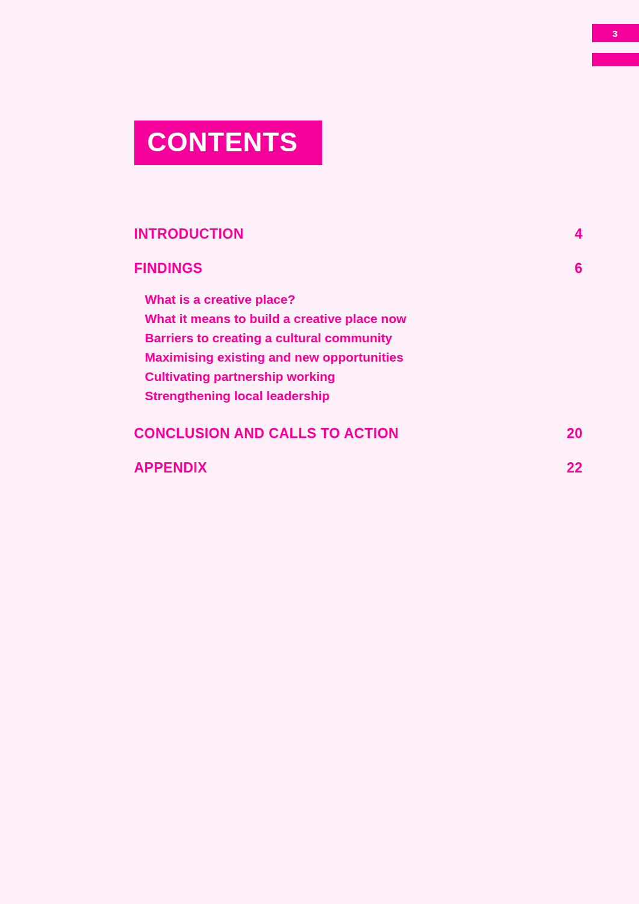3
CONTENTS
Introduction 4
Findings 6
What is a creative place?
What it means to build a creative place now
Barriers to creating a cultural community
Maximising existing and new opportunities
Cultivating partnership working
Strengthening local leadership
Conclusion and calls to action 20
Appendix 22